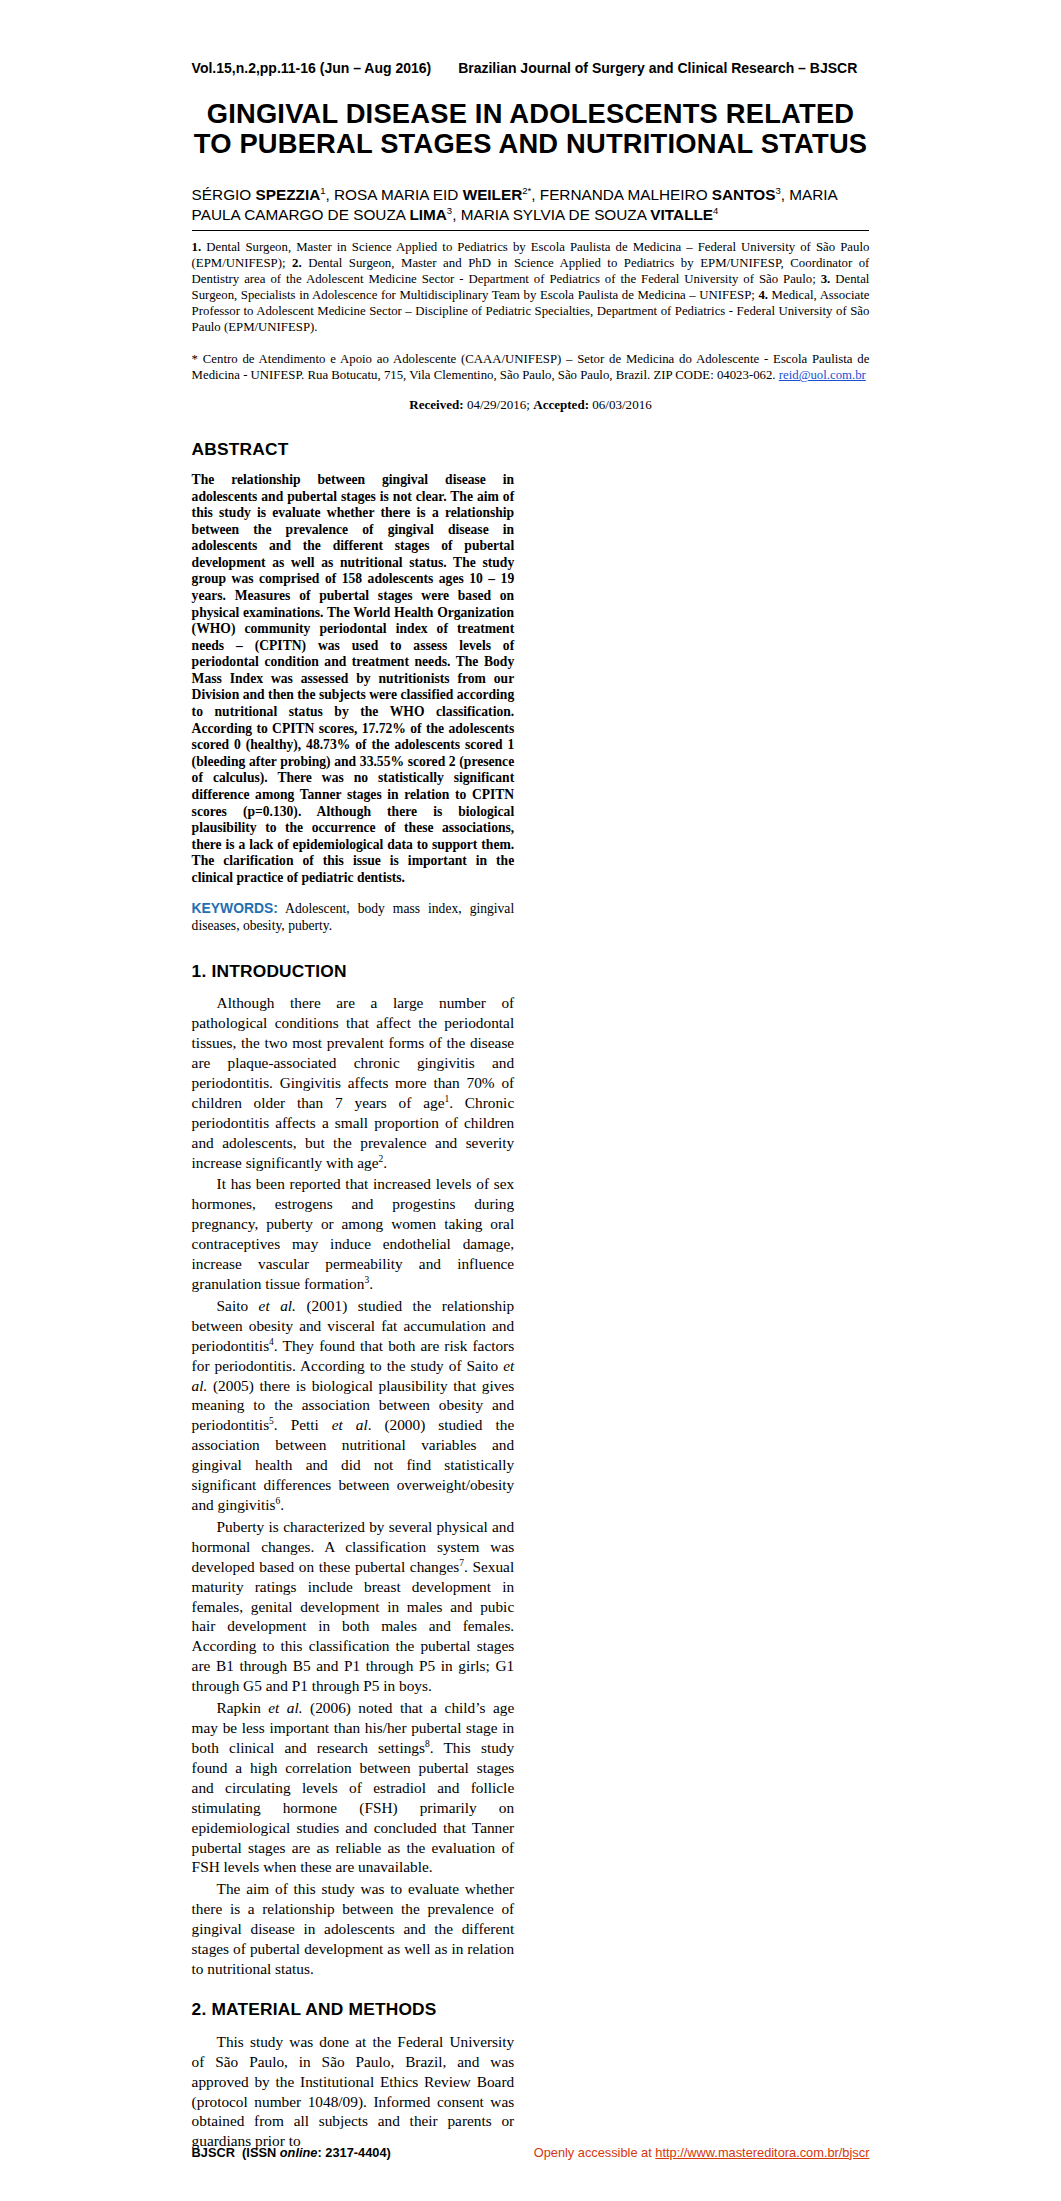Vol.15,n.2,pp.11-16 (Jun – Aug 2016) Brazilian Journal of Surgery and Clinical Research – BJSCR
GINGIVAL DISEASE IN ADOLESCENTS RELATED TO PUBERAL STAGES AND NUTRITIONAL STATUS
SÉRGIO SPEZZIA1, ROSA MARIA EID WEILER2*, FERNANDA MALHEIRO SANTOS3, MARIA PAULA CAMARGO DE SOUZA LIMA3, MARIA SYLVIA DE SOUZA VITALLE4
1. Dental Surgeon, Master in Science Applied to Pediatrics by Escola Paulista de Medicina – Federal University of São Paulo (EPM/UNIFESP); 2. Dental Surgeon, Master and PhD in Science Applied to Pediatrics by EPM/UNIFESP, Coordinator of Dentistry area of the Adolescent Medicine Sector - Department of Pediatrics of the Federal University of São Paulo; 3. Dental Surgeon, Specialists in Adolescence for Multidisciplinary Team by Escola Paulista de Medicina – UNIFESP; 4. Medical, Associate Professor to Adolescent Medicine Sector – Discipline of Pediatric Specialties, Department of Pediatrics - Federal University of São Paulo (EPM/UNIFESP).
* Centro de Atendimento e Apoio ao Adolescente (CAAA/UNIFESP) – Setor de Medicina do Adolescente - Escola Paulista de Medicina - UNIFESP. Rua Botucatu, 715, Vila Clementino, São Paulo, São Paulo, Brazil. ZIP CODE: 04023-062. reid@uol.com.br
Received: 04/29/2016; Accepted: 06/03/2016
ABSTRACT
The relationship between gingival disease in adolescents and pubertal stages is not clear. The aim of this study is evaluate whether there is a relationship between the prevalence of gingival disease in adolescents and the different stages of pubertal development as well as nutritional status. The study group was comprised of 158 adolescents ages 10 – 19 years. Measures of pubertal stages were based on physical examinations. The World Health Organization (WHO) community periodontal index of treatment needs – (CPITN) was used to assess levels of periodontal condition and treatment needs. The Body Mass Index was assessed by nutritionists from our Division and then the subjects were classified according to nutritional status by the WHO classification. According to CPITN scores, 17.72% of the adolescents scored 0 (healthy), 48.73% of the adolescents scored 1 (bleeding after probing) and 33.55% scored 2 (presence of calculus). There was no statistically significant difference among Tanner stages in relation to CPITN scores (p=0.130). Although there is biological plausibility to the occurrence of these associations, there is a lack of epidemiological data to support them. The clarification of this issue is important in the clinical practice of pediatric dentists.
KEYWORDS: Adolescent, body mass index, gingival diseases, obesity, puberty.
1. INTRODUCTION
Although there are a large number of pathological conditions that affect the periodontal tissues, the two most prevalent forms of the disease are plaque-associated chronic gingivitis and periodontitis. Gingivitis affects more than 70% of children older than 7 years of age1. Chronic periodontitis affects a small proportion of children and adolescents, but the prevalence and severity increase significantly with age2.
It has been reported that increased levels of sex hormones, estrogens and progestins during pregnancy, puberty or among women taking oral contraceptives may induce endothelial damage, increase vascular permeability and influence granulation tissue formation3.
Saito et al. (2001) studied the relationship between obesity and visceral fat accumulation and periodontitis4. They found that both are risk factors for periodontitis. According to the study of Saito et al. (2005) there is biological plausibility that gives meaning to the association between obesity and periodontitis5. Petti et al. (2000) studied the association between nutritional variables and gingival health and did not find statistically significant differences between overweight/obesity and gingivitis6.
Puberty is characterized by several physical and hormonal changes. A classification system was developed based on these pubertal changes7. Sexual maturity ratings include breast development in females, genital development in males and pubic hair development in both males and females. According to this classification the pubertal stages are B1 through B5 and P1 through P5 in girls; G1 through G5 and P1 through P5 in boys.
Rapkin et al. (2006) noted that a child’s age may be less important than his/her pubertal stage in both clinical and research settings8. This study found a high correlation between pubertal stages and circulating levels of estradiol and follicle stimulating hormone (FSH) primarily on epidemiological studies and concluded that Tanner pubertal stages are as reliable as the evaluation of FSH levels when these are unavailable.
The aim of this study was to evaluate whether there is a relationship between the prevalence of gingival disease in adolescents and the different stages of pubertal development as well as in relation to nutritional status.
2. MATERIAL AND METHODS
This study was done at the Federal University of São Paulo, in São Paulo, Brazil, and was approved by the Institutional Ethics Review Board (protocol number 1048/09). Informed consent was obtained from all subjects and their parents or guardians prior to
BJSCR (ISSN online: 2317-4404)
Openly accessible at http://www.mastereditora.com.br/bjscr